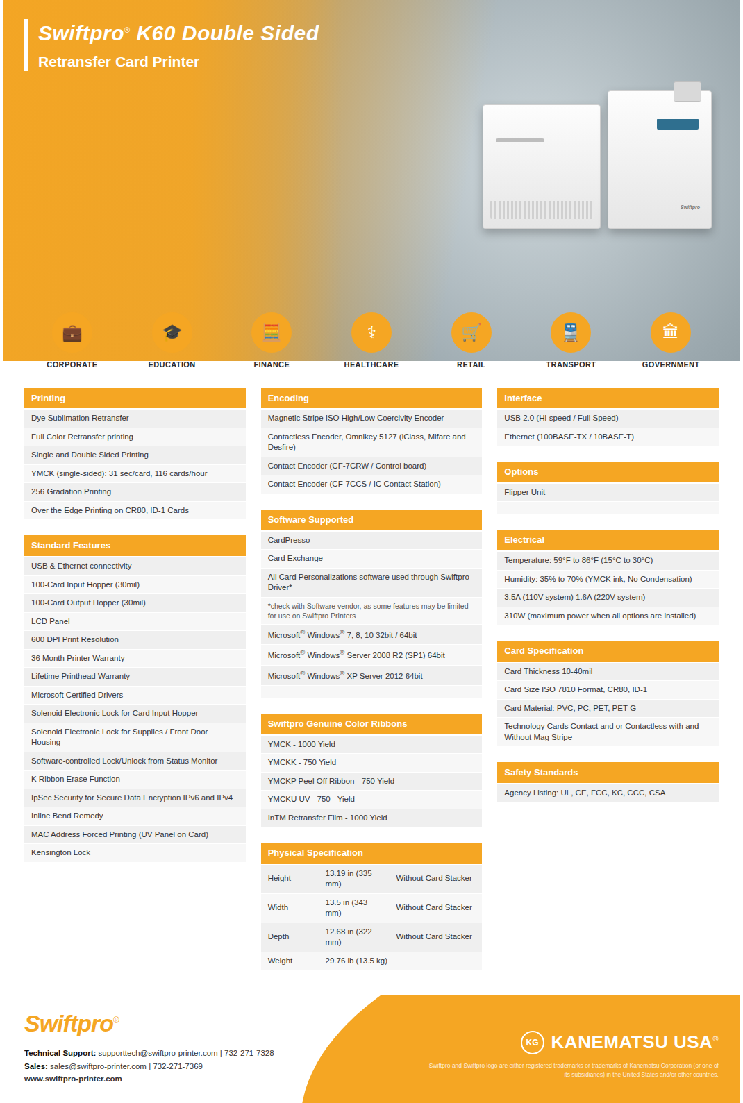Swiftpro® K60 Double Sided
Retransfer Card Printer
Swiftpro
💼
CORPORATE
🎓
EDUCATION
🧮
FINANCE
⚕
HEALTHCARE
🛒
RETAIL
🚆
TRANSPORT
🏛
GOVERNMENT
Printing
Dye Sublimation Retransfer
Full Color Retransfer printing
Single and Double Sided Printing
YMCK (single-sided): 31 sec/card, 116 cards/hour
256 Gradation Printing
Over the Edge Printing on CR80, ID-1 Cards
Standard Features
USB & Ethernet connectivity
100-Card Input Hopper (30mil)
100-Card Output Hopper (30mil)
LCD Panel
600 DPI Print Resolution
36 Month Printer Warranty
Lifetime Printhead Warranty
Microsoft Certified Drivers
Solenoid Electronic Lock for Card Input Hopper
Solenoid Electronic Lock for Supplies / Front Door Housing
Software-controlled Lock/Unlock from Status Monitor
K Ribbon Erase Function
IpSec Security for Secure Data Encryption IPv6 and IPv4
Inline Bend Remedy
MAC Address Forced Printing (UV Panel on Card)
Kensington Lock
Encoding
Magnetic Stripe ISO High/Low Coercivity Encoder
Contactless Encoder, Omnikey 5127 (iClass, Mifare and Desfire)
Contact Encoder (CF-7CRW / Control board)
Contact Encoder (CF-7CCS / IC Contact Station)
Software Supported
CardPresso
Card Exchange
All Card Personalizations software used through Swiftpro Driver*
*check with Software vendor, as some features may be limited for use on Swiftpro Printers
Microsoft® Windows® 7, 8, 10 32bit / 64bit
Microsoft® Windows® Server 2008 R2 (SP1) 64bit
Microsoft® Windows® XP Server 2012 64bit
Swiftpro Genuine Color Ribbons
YMCK - 1000 Yield
YMCKK - 750 Yield
YMCKP Peel Off Ribbon - 750 Yield
YMCKU UV - 750 - Yield
InTM Retransfer Film - 1000 Yield
Physical Specification
| Height | 13.19 in (335 mm) | Without Card Stacker |
| Width | 13.5 in (343 mm) | Without Card Stacker |
| Depth | 12.68 in (322 mm) | Without Card Stacker |
| Weight | 29.76 lb (13.5 kg) |
Interface
USB 2.0 (Hi-speed / Full Speed)
Ethernet (100BASE-TX / 10BASE-T)
Options
Flipper Unit
Electrical
Temperature: 59°F to 86°F (15°C to 30°C)
Humidity: 35% to 70% (YMCK ink, No Condensation)
3.5A (110V system) 1.6A (220V system)
310W (maximum power when all options are installed)
Card Specification
Card Thickness 10-40mil
Card Size ISO 7810 Format, CR80, ID-1
Card Material: PVC, PC, PET, PET-G
Technology Cards Contact and or Contactless with and Without Mag Stripe
Safety Standards
Agency Listing: UL, CE, FCC, KC, CCC, CSA
Swiftpro®
Technical Support: supporttech@swiftpro-printer.com | 732-271-7328
Sales: sales@swiftpro-printer.com | 732-271-7369
www.swiftpro-printer.com
KG
KANEMATSU USA®
Swiftpro and Swiftpro logo are either registered trademarks or trademarks of Kanematsu Corporation (or one of its subsidiaries) in the United States and/or other countries.